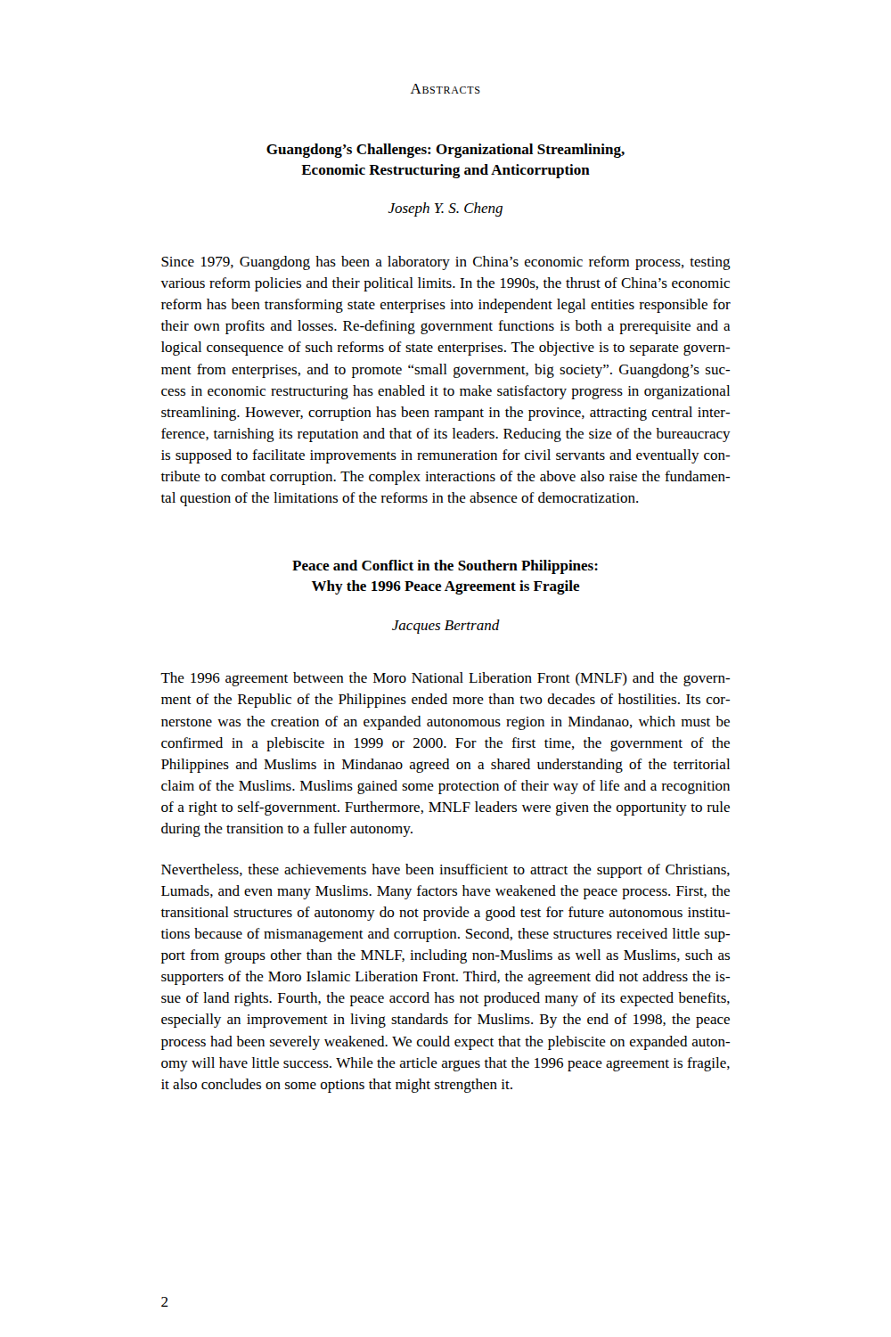Abstracts
Guangdong’s Challenges: Organizational Streamlining,
Economic Restructuring and Anticorruption
Joseph Y. S. Cheng
Since 1979, Guangdong has been a laboratory in China’s economic reform process, testing various reform policies and their political limits. In the 1990s, the thrust of China’s economic reform has been transforming state enterprises into independent legal entities responsible for their own profits and losses. Re-defining government functions is both a prerequisite and a logical consequence of such reforms of state enterprises. The objective is to separate government from enterprises, and to promote “small government, big society”. Guangdong’s success in economic restructuring has enabled it to make satisfactory progress in organizational streamlining. However, corruption has been rampant in the province, attracting central interference, tarnishing its reputation and that of its leaders. Reducing the size of the bureaucracy is supposed to facilitate improvements in remuneration for civil servants and eventually contribute to combat corruption. The complex interactions of the above also raise the fundamental question of the limitations of the reforms in the absence of democratization.
Peace and Conflict in the Southern Philippines:
Why the 1996 Peace Agreement is Fragile
Jacques Bertrand
The 1996 agreement between the Moro National Liberation Front (MNLF) and the government of the Republic of the Philippines ended more than two decades of hostilities. Its cornerstone was the creation of an expanded autonomous region in Mindanao, which must be confirmed in a plebiscite in 1999 or 2000. For the first time, the government of the Philippines and Muslims in Mindanao agreed on a shared understanding of the territorial claim of the Muslims. Muslims gained some protection of their way of life and a recognition of a right to self-government. Furthermore, MNLF leaders were given the opportunity to rule during the transition to a fuller autonomy.
Nevertheless, these achievements have been insufficient to attract the support of Christians, Lumads, and even many Muslims. Many factors have weakened the peace process. First, the transitional structures of autonomy do not provide a good test for future autonomous institutions because of mismanagement and corruption. Second, these structures received little support from groups other than the MNLF, including non-Muslims as well as Muslims, such as supporters of the Moro Islamic Liberation Front. Third, the agreement did not address the issue of land rights. Fourth, the peace accord has not produced many of its expected benefits, especially an improvement in living standards for Muslims. By the end of 1998, the peace process had been severely weakened. We could expect that the plebiscite on expanded autonomy will have little success. While the article argues that the 1996 peace agreement is fragile, it also concludes on some options that might strengthen it.
2